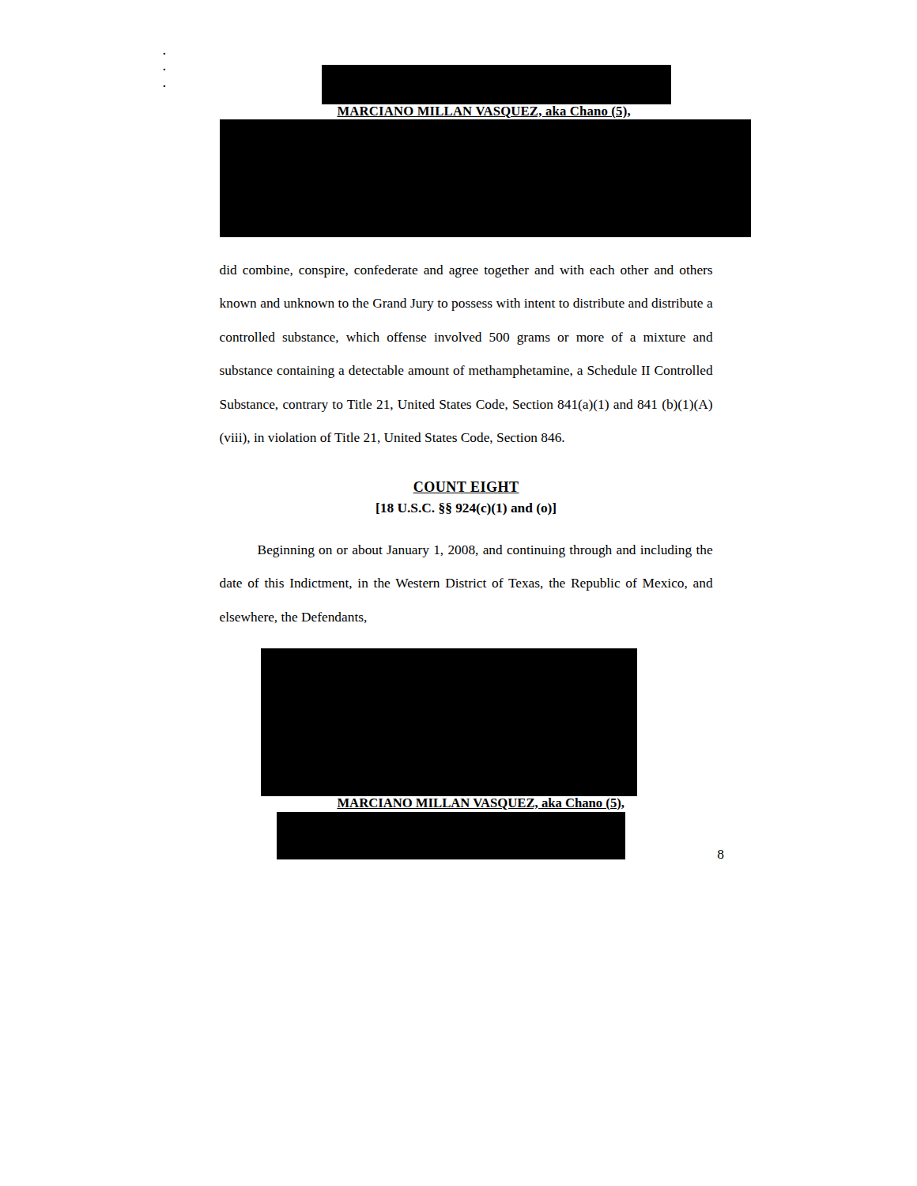.
.
.
MARCIANO MILLAN VASQUEZ, aka Chano (5),
did combine, conspire, confederate and agree together and with each other and others known and unknown to the Grand Jury to possess with intent to distribute and distribute a controlled substance, which offense involved 500 grams or more of a mixture and substance containing a detectable amount of methamphetamine, a Schedule II Controlled Substance, contrary to Title 21, United States Code, Section 841(a)(1) and 841 (b)(1)(A)(viii), in violation of Title 21, United States Code, Section 846.
COUNT EIGHT [18 U.S.C. §§ 924(c)(1) and (o)]
Beginning on or about January 1, 2008, and continuing through and including the date of this Indictment, in the Western District of Texas, the Republic of Mexico, and elsewhere, the Defendants,
MARCIANO MILLAN VASQUEZ, aka Chano (5),
8